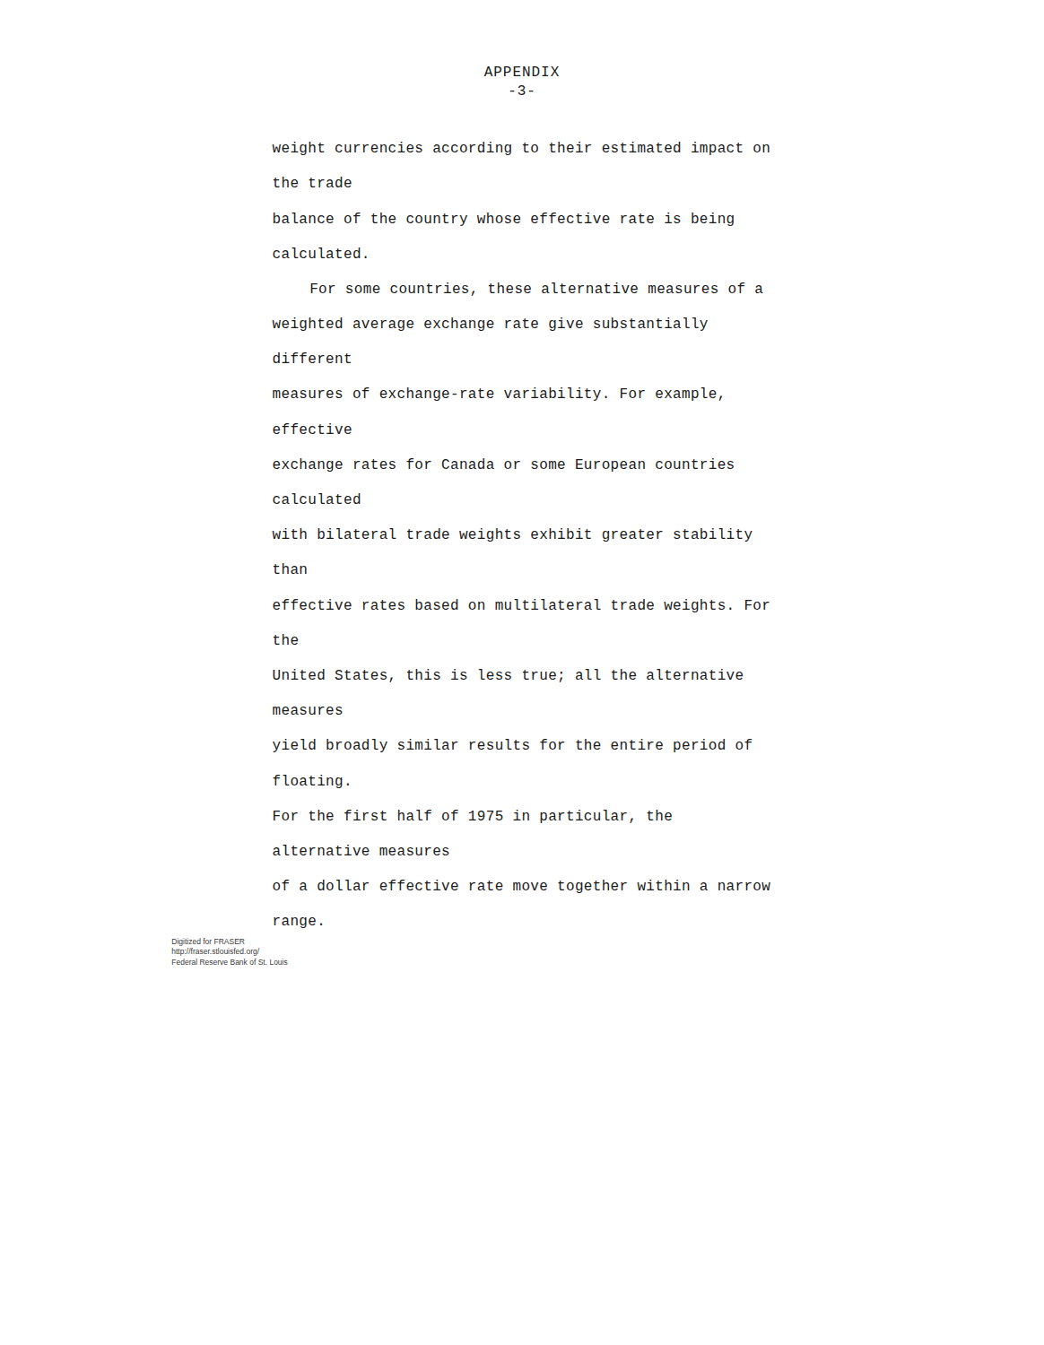APPENDIX
-3-
weight currencies according to their estimated impact on the trade
balance of the country whose effective rate is being calculated.
For some countries, these alternative measures of a
weighted average exchange rate give substantially different
measures of exchange-rate variability. For example, effective
exchange rates for Canada or some European countries calculated
with bilateral trade weights exhibit greater stability than
effective rates based on multilateral trade weights. For the
United States, this is less true; all the alternative measures
yield broadly similar results for the entire period of floating.
For the first half of 1975 in particular, the alternative measures
of a dollar effective rate move together within a narrow range.
Digitized for FRASER
http://fraser.stlouisfed.org/
Federal Reserve Bank of St. Louis